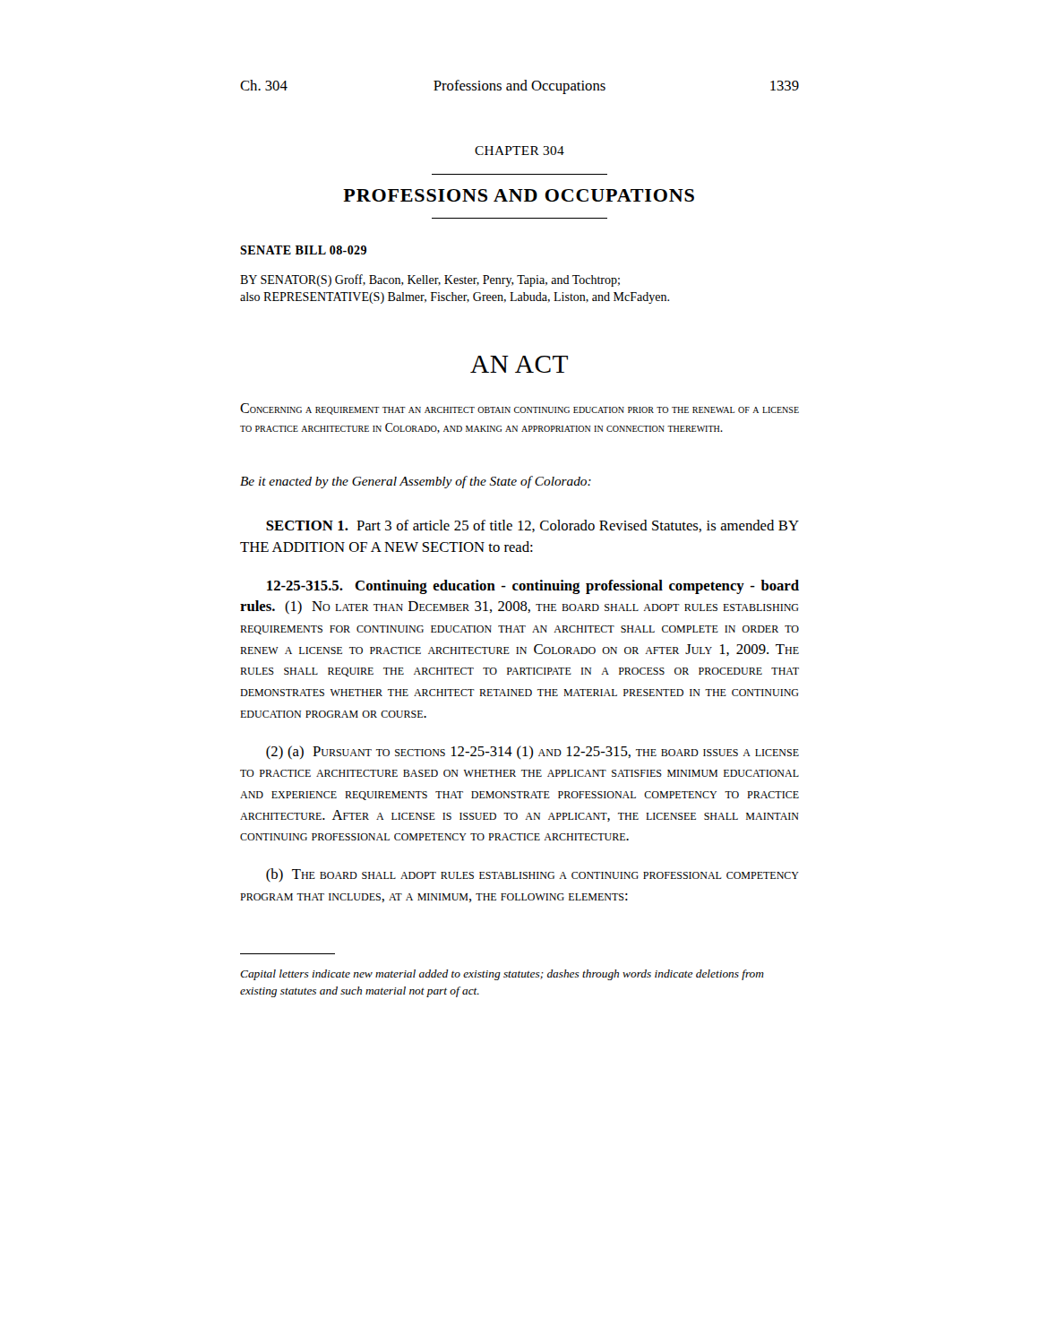Ch. 304
Professions and Occupations
1339
CHAPTER 304
PROFESSIONS AND OCCUPATIONS
SENATE BILL 08-029
BY SENATOR(S) Groff, Bacon, Keller, Kester, Penry, Tapia, and Tochtrop;
also REPRESENTATIVE(S) Balmer, Fischer, Green, Labuda, Liston, and McFadyen.
AN ACT
Concerning a requirement that an architect obtain continuing education prior to the renewal of a license to practice architecture in Colorado, and making an appropriation in connection therewith.
Be it enacted by the General Assembly of the State of Colorado:
SECTION 1. Part 3 of article 25 of title 12, Colorado Revised Statutes, is amended BY THE ADDITION OF A NEW SECTION to read:
12-25-315.5. Continuing education - continuing professional competency - board rules. (1) No later than December 31, 2008, the board shall adopt rules establishing requirements for continuing education that an architect shall complete in order to renew a license to practice architecture in Colorado on or after July 1, 2009. The rules shall require the architect to participate in a process or procedure that demonstrates whether the architect retained the material presented in the continuing education program or course.
(2) (a) Pursuant to sections 12-25-314 (1) and 12-25-315, the board issues a license to practice architecture based on whether the applicant satisfies minimum educational and experience requirements that demonstrate professional competency to practice architecture. After a license is issued to an applicant, the licensee shall maintain continuing professional competency to practice architecture.
(b) The board shall adopt rules establishing a continuing professional competency program that includes, at a minimum, the following elements:
Capital letters indicate new material added to existing statutes; dashes through words indicate deletions from existing statutes and such material not part of act.